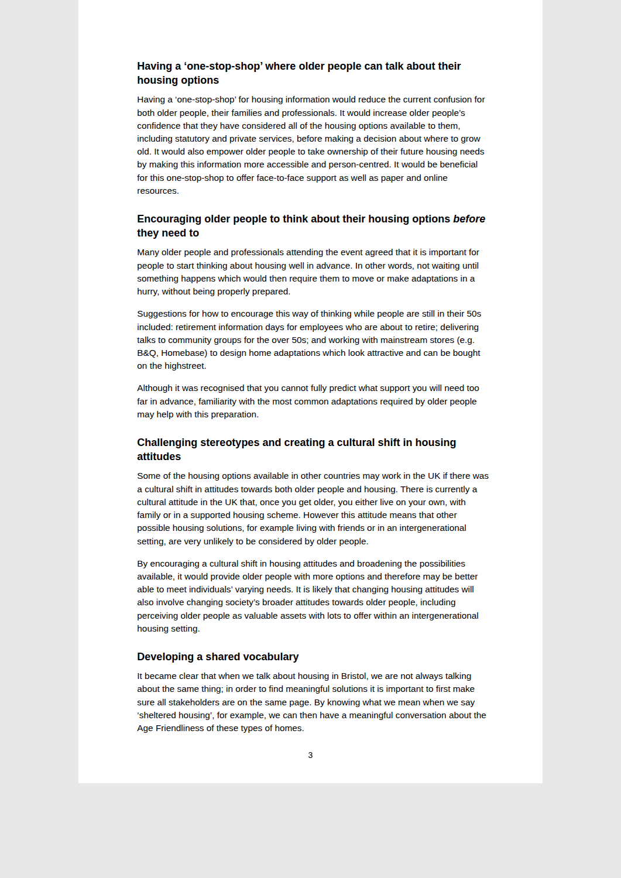Having a ‘one-stop-shop’ where older people can talk about their housing options
Having a ‘one-stop-shop’ for housing information would reduce the current confusion for both older people, their families and professionals. It would increase older people’s confidence that they have considered all of the housing options available to them, including statutory and private services, before making a decision about where to grow old. It would also empower older people to take ownership of their future housing needs by making this information more accessible and person-centred. It would be beneficial for this one-stop-shop to offer face-to-face support as well as paper and online resources.
Encouraging older people to think about their housing options before they need to
Many older people and professionals attending the event agreed that it is important for people to start thinking about housing well in advance. In other words, not waiting until something happens which would then require them to move or make adaptations in a hurry, without being properly prepared.
Suggestions for how to encourage this way of thinking while people are still in their 50s included: retirement information days for employees who are about to retire; delivering talks to community groups for the over 50s; and working with mainstream stores (e.g. B&Q, Homebase) to design home adaptations which look attractive and can be bought on the highstreet.
Although it was recognised that you cannot fully predict what support you will need too far in advance, familiarity with the most common adaptations required by older people may help with this preparation.
Challenging stereotypes and creating a cultural shift in housing attitudes
Some of the housing options available in other countries may work in the UK if there was a cultural shift in attitudes towards both older people and housing. There is currently a cultural attitude in the UK that, once you get older, you either live on your own, with family or in a supported housing scheme. However this attitude means that other possible housing solutions, for example living with friends or in an intergenerational setting, are very unlikely to be considered by older people.
By encouraging a cultural shift in housing attitudes and broadening the possibilities available, it would provide older people with more options and therefore may be better able to meet individuals’ varying needs. It is likely that changing housing attitudes will also involve changing society’s broader attitudes towards older people, including perceiving older people as valuable assets with lots to offer within an intergenerational housing setting.
Developing a shared vocabulary
It became clear that when we talk about housing in Bristol, we are not always talking about the same thing; in order to find meaningful solutions it is important to first make sure all stakeholders are on the same page. By knowing what we mean when we say ‘sheltered housing’, for example, we can then have a meaningful conversation about the Age Friendliness of these types of homes.
3